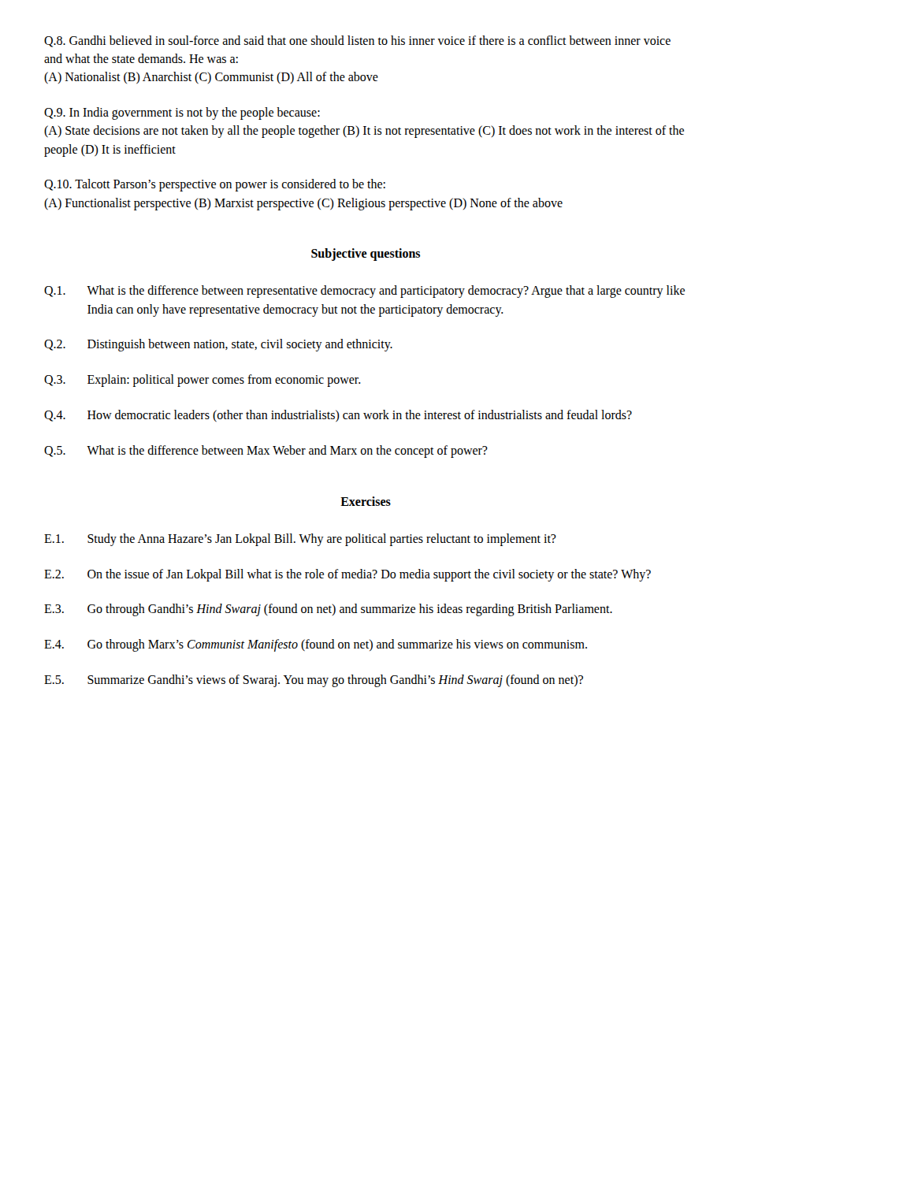Q.8. Gandhi believed in soul-force and said that one should listen to his inner voice if there is a conflict between inner voice and what the state demands. He was a:
(A) Nationalist (B) Anarchist (C) Communist (D) All of the above
Q.9. In India government is not by the people because:
(A) State decisions are not taken by all the people together (B) It is not representative (C) It does not work in the interest of the people (D) It is inefficient
Q.10. Talcott Parson’s perspective on power is considered to be the:
(A) Functionalist perspective (B) Marxist perspective (C) Religious perspective (D) None of the above
Subjective questions
Q.1. What is the difference between representative democracy and participatory democracy? Argue that a large country like India can only have representative democracy but not the participatory democracy.
Q.2. Distinguish between nation, state, civil society and ethnicity.
Q.3. Explain: political power comes from economic power.
Q.4. How democratic leaders (other than industrialists) can work in the interest of industrialists and feudal lords?
Q.5. What is the difference between Max Weber and Marx on the concept of power?
Exercises
E.1. Study the Anna Hazare’s Jan Lokpal Bill. Why are political parties reluctant to implement it?
E.2. On the issue of Jan Lokpal Bill what is the role of media? Do media support the civil society or the state? Why?
E.3. Go through Gandhi’s Hind Swaraj (found on net) and summarize his ideas regarding British Parliament.
E.4. Go through Marx’s Communist Manifesto (found on net) and summarize his views on communism.
E.5. Summarize Gandhi’s views of Swaraj. You may go through Gandhi’s Hind Swaraj (found on net)?